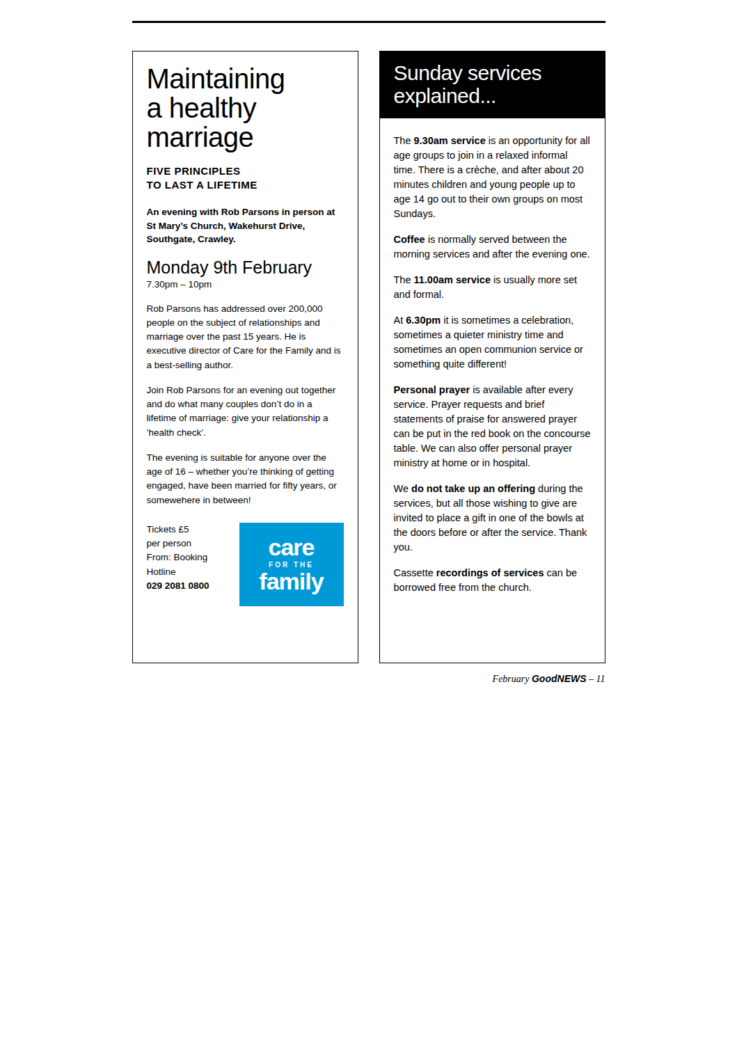Maintaining
a healthy
marriage
FIVE PRINCIPLES
TO LAST A LIFETIME
An evening with Rob Parsons in person at St Mary’s Church, Wakehurst Drive, Southgate, Crawley.
Monday 9th February
7.30pm – 10pm
Rob Parsons has addressed over 200,000 people on the subject of relationships and marriage over the past 15 years. He is executive director of Care for the Family and is a best-selling author.
Join Rob Parsons for an evening out together and do what many couples don’t do in a lifetime of marriage: give your relationship a ’health check’.
The evening is suitable for anyone over the age of 16 – whether you’re thinking of getting engaged, have been married for fifty years, or somewehere in between!
Tickets £5
per person
From: Booking
Hotline
029 2081 0800
care
FOR THE
family
Sunday services
explained...
The 9.30am service is an opportunity for all age groups to join in a relaxed informal time. There is a crèche, and after about 20 minutes children and young people up to age 14 go out to their own groups on most Sundays.
Coffee is normally served between the morning services and after the evening one.
The 11.00am service is usually more set and formal.
At 6.30pm it is sometimes a celebration, sometimes a quieter ministry time and sometimes an open communion service or something quite different!
Personal prayer is available after every service. Prayer requests and brief statements of praise for answered prayer can be put in the red book on the concourse table. We can also offer personal prayer ministry at home or in hospital.
We do not take up an offering during the services, but all those wishing to give are invited to place a gift in one of the bowls at the doors before or after the service. Thank you.
Cassette recordings of services can be borrowed free from the church.
February GoodNEWS – 11